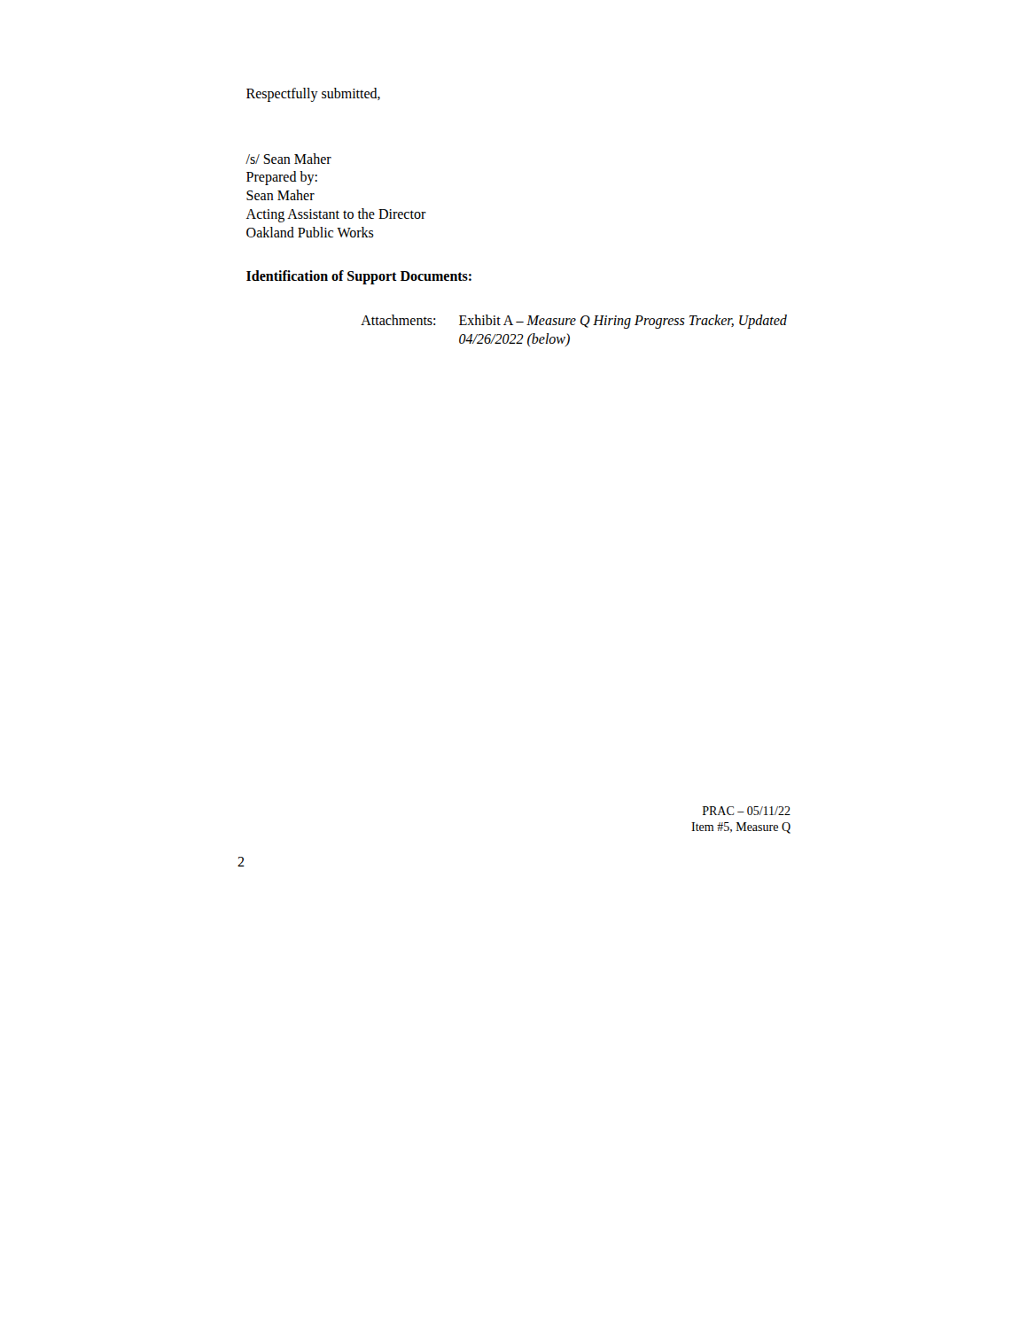Respectfully submitted,
/s/ Sean Maher
Prepared by:
Sean Maher
Acting Assistant to the Director
Oakland Public Works
Identification of Support Documents:
Attachments: Exhibit A – Measure Q Hiring Progress Tracker, Updated 04/26/2022 (below)
PRAC – 05/11/22
Item #5, Measure Q
2